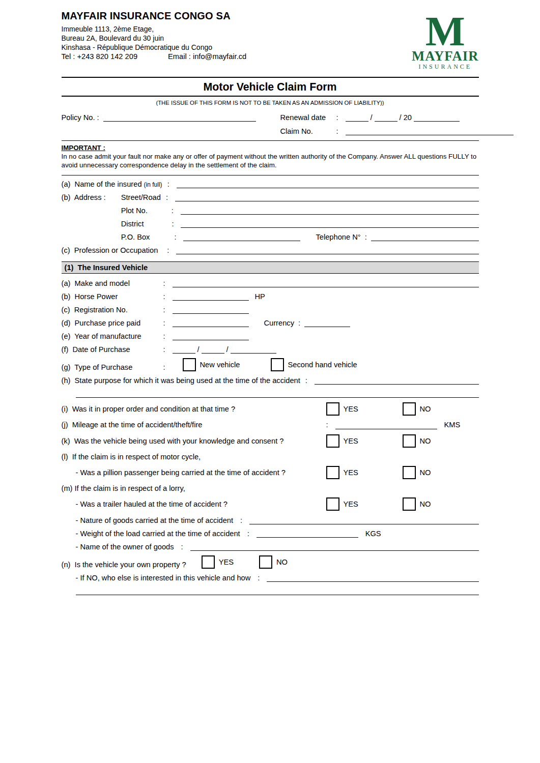MAYFAIR INSURANCE CONGO SA
Immeuble 1113, 2ème Etage,
Bureau 2A, Boulevard du 30 juin
Kinshasa - République Démocratique du Congo
Tel : +243 820 142 209 Email : info@mayfair.cd
M MAYFAIR INSURANCE
Motor Vehicle Claim Form
(THE ISSUE OF THIS FORM IS NOT TO BE TAKEN AS AN ADMISSION OF LIABILITY))
Policy No. :
Renewal date : / / 20
Claim No. :
IMPORTANT :
In no case admit your fault nor make any or offer of payment without the written authority of the Company. Answer ALL questions FULLY to avoid unnecessary correspondence delay in the settlement of the claim.
(a) Name of the insured (in full) :
(b) Address : Street/Road :
(b) Address : Plot No. :
(b) Address : District :
(b) Address : P.O. Box : Telephone N° :
(c) Profession or Occupation :
(1) The Insured Vehicle
(a) Make and model :
(b) Horse Power : HP
(c) Registration No. :
(d) Purchase price paid : Currency :
(e) Year of manufacture :
(f) Date of Purchase : / /
(g) Type of Purchase : New vehicle Second hand vehicle
(h) State purpose for which it was being used at the time of the accident :
(i) Was it in proper order and condition at that time ? YES NO
(j) Mileage at the time of accident/theft/fire : KMS
(k) Was the vehicle being used with your knowledge and consent ? YES NO
(l) If the claim is in respect of motor cycle,
- Was a pillion passenger being carried at the time of accident ? YES NO
(m) If the claim is in respect of a lorry,
- Was a trailer hauled at the time of accident ? YES NO
- Nature of goods carried at the time of accident :
- Weight of the load carried at the time of accident : KGS
- Name of the owner of goods :
(n) Is the vehicle your own property ? YES NO
- If NO, who else is interested in this vehicle and how :